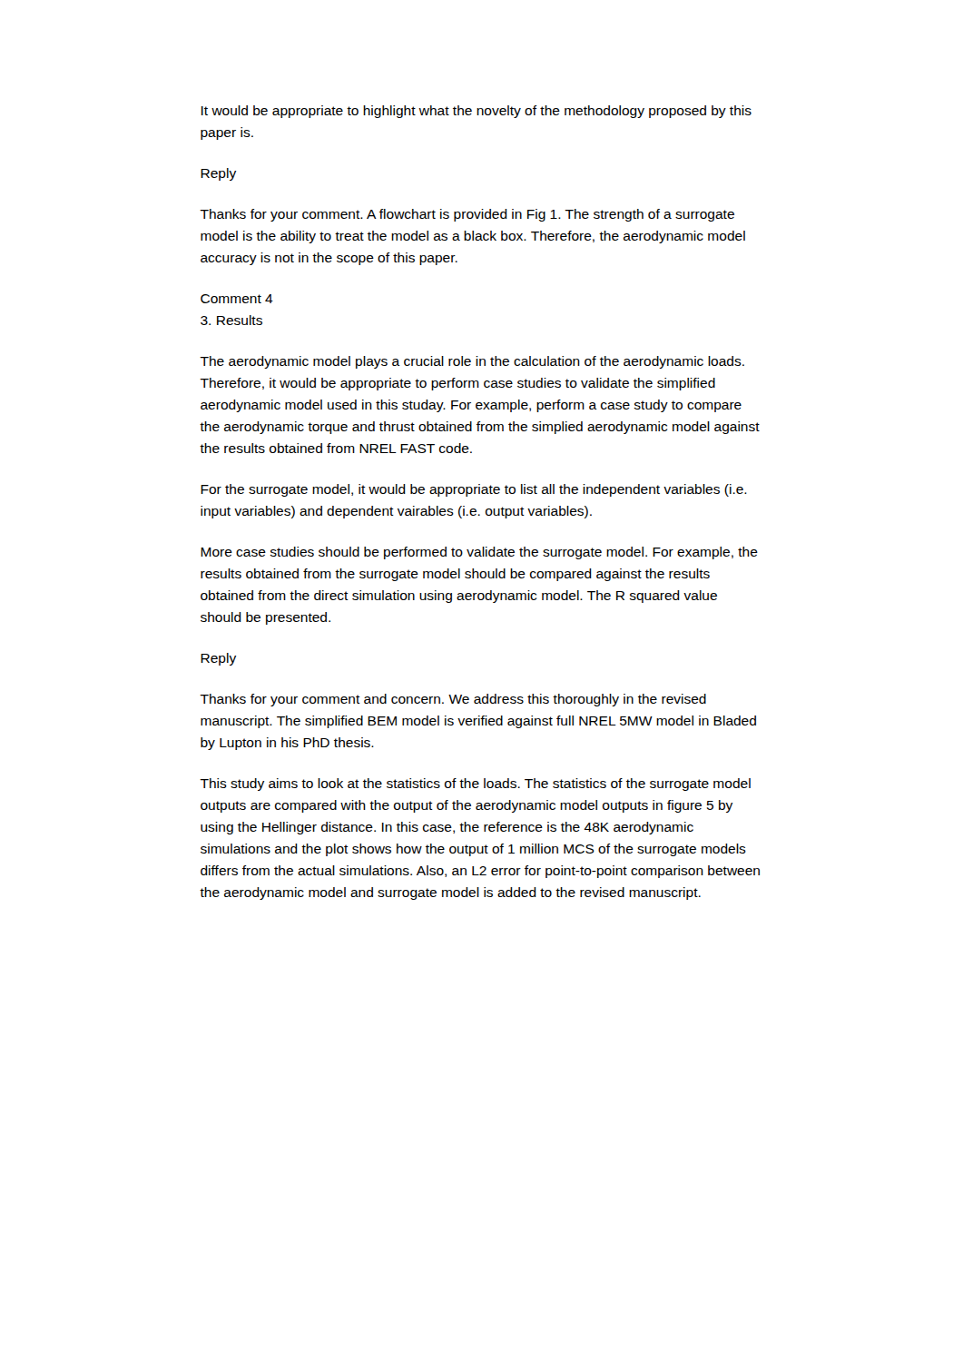It would be appropriate to highlight what the novelty of the methodology proposed by this paper is.
Reply
Thanks for your comment. A flowchart is provided in Fig 1. The strength of a surrogate model is the ability to treat the model as a black box. Therefore, the aerodynamic model accuracy is not in the scope of this paper.
Comment 4
3. Results
The aerodynamic model plays a crucial role in the calculation of the aerodynamic loads. Therefore, it would be appropriate to perform case studies to validate the simplified aerodynamic model used in this studay. For example, perform a case study to compare the aerodynamic torque and thrust obtained from the simplied aerodynamic model against the results obtained from NREL FAST code.
For the surrogate model, it would be appropriate to list all the independent variables (i.e. input variables) and dependent vairables (i.e. output variables).
More case studies should be performed to validate the surrogate model. For example, the results obtained from the surrogate model should be compared against the results obtained from the direct simulation using aerodynamic model. The R squared value should be presented.
Reply
Thanks for your comment and concern. We address this thoroughly in the revised manuscript. The simplified BEM model is verified against full NREL 5MW model in Bladed by Lupton in his PhD thesis.
This study aims to look at the statistics of the loads. The statistics of the surrogate model outputs are compared with the output of the aerodynamic model outputs in figure 5 by using the Hellinger distance. In this case, the reference is the 48K aerodynamic simulations and the plot shows how the output of 1 million MCS of the surrogate models differs from the actual simulations. Also, an L2 error for point-to-point comparison between the aerodynamic model and surrogate model is added to the revised manuscript.